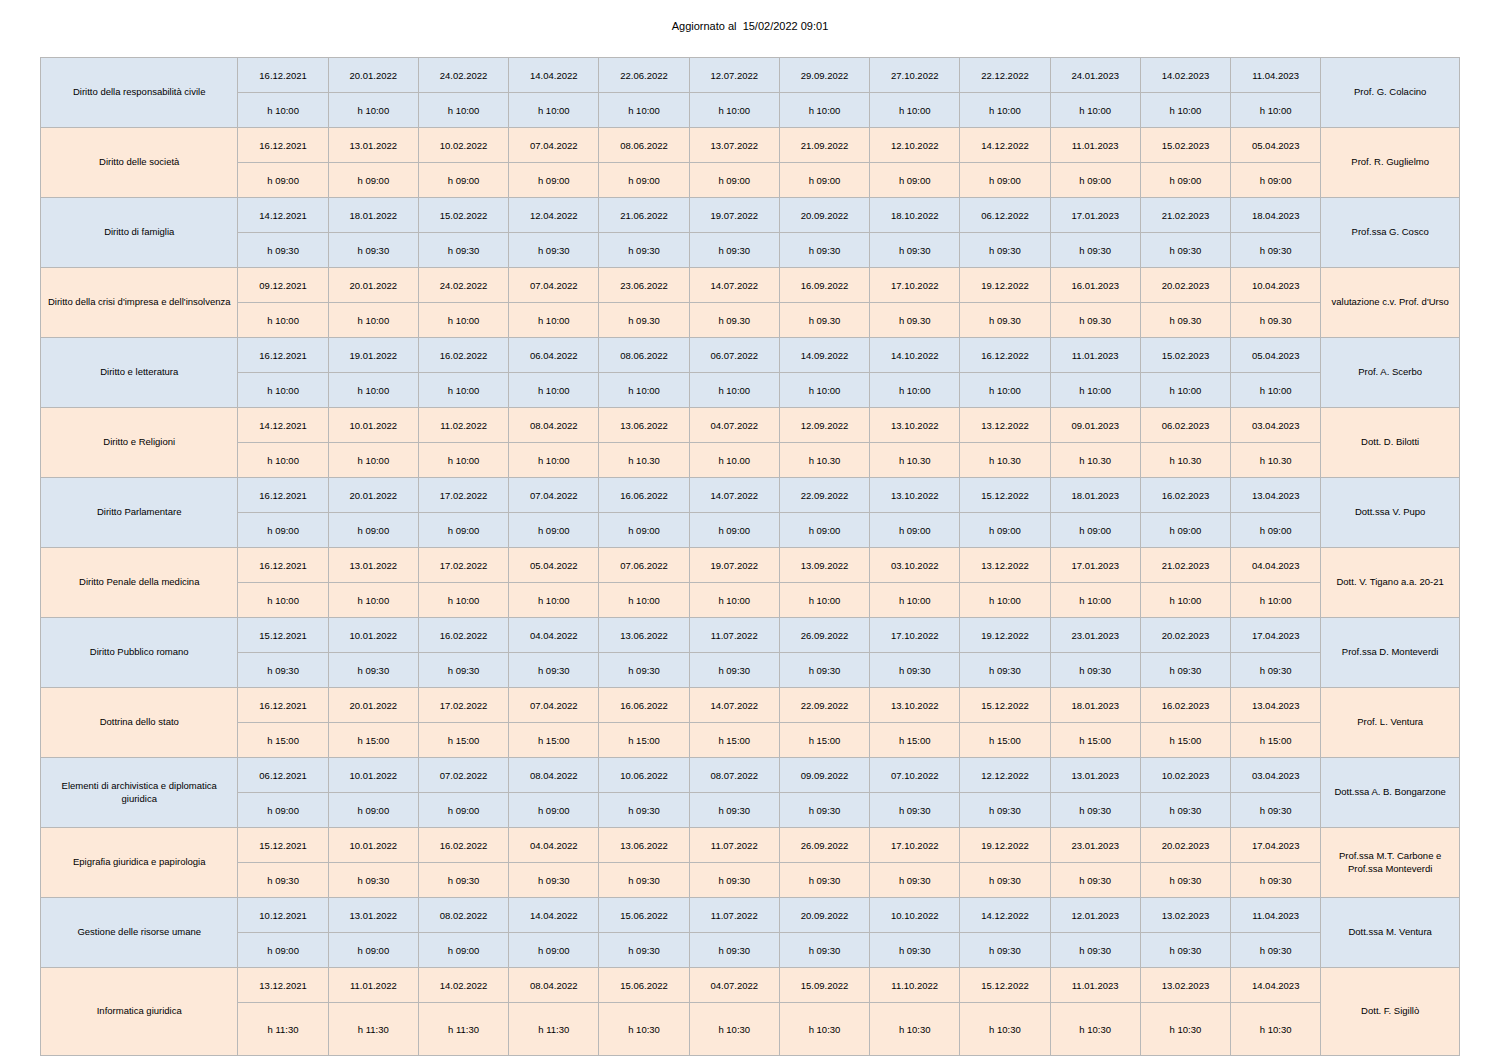Aggiornato al 15/02/2022 09:01
| Diritto della responsabilità civile | 16.12.2021 | 20.01.2022 | 24.02.2022 | 14.04.2022 | 22.06.2022 | 12.07.2022 | 29.09.2022 | 27.10.2022 | 22.12.2022 | 24.01.2023 | 14.02.2023 | 11.04.2023 | Prof. G. Colacino |
| h 10:00 | h 10:00 | h 10:00 | h 10:00 | h 10:00 | h 10:00 | h 10:00 | h 10:00 | h 10:00 | h 10:00 | h 10:00 | h 10:00 |
| Diritto delle società | 16.12.2021 | 13.01.2022 | 10.02.2022 | 07.04.2022 | 08.06.2022 | 13.07.2022 | 21.09.2022 | 12.10.2022 | 14.12.2022 | 11.01.2023 | 15.02.2023 | 05.04.2023 | Prof. R. Guglielmo |
| h 09:00 | h 09:00 | h 09:00 | h 09:00 | h 09:00 | h 09:00 | h 09:00 | h 09:00 | h 09:00 | h 09:00 | h 09:00 | h 09:00 |
| Diritto di famiglia | 14.12.2021 | 18.01.2022 | 15.02.2022 | 12.04.2022 | 21.06.2022 | 19.07.2022 | 20.09.2022 | 18.10.2022 | 06.12.2022 | 17.01.2023 | 21.02.2023 | 18.04.2023 | Prof.ssa G. Cosco |
| h 09:30 | h 09:30 | h 09:30 | h 09:30 | h 09:30 | h 09:30 | h 09:30 | h 09:30 | h 09:30 | h 09:30 | h 09:30 | h 09:30 |
| Diritto della crisi d'impresa e dell'insolvenza | 09.12.2021 | 20.01.2022 | 24.02.2022 | 07.04.2022 | 23.06.2022 | 14.07.2022 | 16.09.2022 | 17.10.2022 | 19.12.2022 | 16.01.2023 | 20.02.2023 | 10.04.2023 | valutazione c.v. Prof. d'Urso |
| h 10:00 | h 10:00 | h 10:00 | h 10:00 | h 09.30 | h 09.30 | h 09.30 | h 09.30 | h 09.30 | h 09.30 | h 09.30 | h 09.30 |
| Diritto e letteratura | 16.12.2021 | 19.01.2022 | 16.02.2022 | 06.04.2022 | 08.06.2022 | 06.07.2022 | 14.09.2022 | 14.10.2022 | 16.12.2022 | 11.01.2023 | 15.02.2023 | 05.04.2023 | Prof. A. Scerbo |
| h 10:00 | h 10:00 | h 10:00 | h 10:00 | h 10:00 | h 10:00 | h 10:00 | h 10:00 | h 10:00 | h 10:00 | h 10:00 | h 10:00 |
| Diritto e Religioni | 14.12.2021 | 10.01.2022 | 11.02.2022 | 08.04.2022 | 13.06.2022 | 04.07.2022 | 12.09.2022 | 13.10.2022 | 13.12.2022 | 09.01.2023 | 06.02.2023 | 03.04.2023 | Dott. D. Bilotti |
| h 10:00 | h 10:00 | h 10:00 | h 10:00 | h 10.30 | h 10.00 | h 10.30 | h 10.30 | h 10.30 | h 10.30 | h 10.30 | h 10.30 |
| Diritto Parlamentare | 16.12.2021 | 20.01.2022 | 17.02.2022 | 07.04.2022 | 16.06.2022 | 14.07.2022 | 22.09.2022 | 13.10.2022 | 15.12.2022 | 18.01.2023 | 16.02.2023 | 13.04.2023 | Dott.ssa V. Pupo |
| h 09:00 | h 09:00 | h 09:00 | h 09:00 | h 09:00 | h 09:00 | h 09:00 | h 09:00 | h 09:00 | h 09:00 | h 09:00 | h 09:00 |
| Diritto Penale della medicina | 16.12.2021 | 13.01.2022 | 17.02.2022 | 05.04.2022 | 07.06.2022 | 19.07.2022 | 13.09.2022 | 03.10.2022 | 13.12.2022 | 17.01.2023 | 21.02.2023 | 04.04.2023 | Dott. V. Tigano a.a. 20-21 |
| h 10:00 | h 10:00 | h 10:00 | h 10:00 | h 10:00 | h 10:00 | h 10:00 | h 10:00 | h 10:00 | h 10:00 | h 10:00 | h 10:00 |
| Diritto Pubblico romano | 15.12.2021 | 10.01.2022 | 16.02.2022 | 04.04.2022 | 13.06.2022 | 11.07.2022 | 26.09.2022 | 17.10.2022 | 19.12.2022 | 23.01.2023 | 20.02.2023 | 17.04.2023 | Prof.ssa D. Monteverdi |
| h 09:30 | h 09:30 | h 09:30 | h 09:30 | h 09:30 | h 09:30 | h 09:30 | h 09:30 | h 09:30 | h 09:30 | h 09:30 | h 09:30 |
| Dottrina dello stato | 16.12.2021 | 20.01.2022 | 17.02.2022 | 07.04.2022 | 16.06.2022 | 14.07.2022 | 22.09.2022 | 13.10.2022 | 15.12.2022 | 18.01.2023 | 16.02.2023 | 13.04.2023 | Prof. L. Ventura |
| h 15:00 | h 15:00 | h 15:00 | h 15:00 | h 15:00 | h 15:00 | h 15:00 | h 15:00 | h 15:00 | h 15:00 | h 15:00 | h 15:00 |
| Elementi di archivistica e diplomatica giuridica | 06.12.2021 | 10.01.2022 | 07.02.2022 | 08.04.2022 | 10.06.2022 | 08.07.2022 | 09.09.2022 | 07.10.2022 | 12.12.2022 | 13.01.2023 | 10.02.2023 | 03.04.2023 | Dott.ssa A. B. Bongarzone |
| h 09:00 | h 09:00 | h 09:00 | h 09:00 | h 09:30 | h 09:30 | h 09:30 | h 09:30 | h 09:30 | h 09:30 | h 09:30 | h 09:30 |
| Epigrafia giuridica e papirologia | 15.12.2021 | 10.01.2022 | 16.02.2022 | 04.04.2022 | 13.06.2022 | 11.07.2022 | 26.09.2022 | 17.10.2022 | 19.12.2022 | 23.01.2023 | 20.02.2023 | 17.04.2023 | Prof.ssa M.T. Carbone e Prof.ssa Monteverdi |
| h 09:30 | h 09:30 | h 09:30 | h 09:30 | h 09:30 | h 09:30 | h 09:30 | h 09:30 | h 09:30 | h 09:30 | h 09:30 | h 09:30 |
| Gestione delle risorse umane | 10.12.2021 | 13.01.2022 | 08.02.2022 | 14.04.2022 | 15.06.2022 | 11.07.2022 | 20.09.2022 | 10.10.2022 | 14.12.2022 | 12.01.2023 | 13.02.2023 | 11.04.2023 | Dott.ssa M. Ventura |
| h 09:00 | h 09:00 | h 09:00 | h 09:00 | h 09:30 | h 09:30 | h 09:30 | h 09:30 | h 09:30 | h 09:30 | h 09:30 | h 09:30 |
| Informatica giuridica | 13.12.2021 | 11.01.2022 | 14.02.2022 | 08.04.2022 | 15.06.2022 | 04.07.2022 | 15.09.2022 | 11.10.2022 | 15.12.2022 | 11.01.2023 | 13.02.2023 | 14.04.2023 | Dott. F. Sigillò |
| h 11:30 | h 11:30 | h 11:30 | h 11:30 | h 10:30 | h 10:30 | h 10:30 | h 10:30 | h 10:30 | h 10:30 | h 10:30 | h 10:30 |